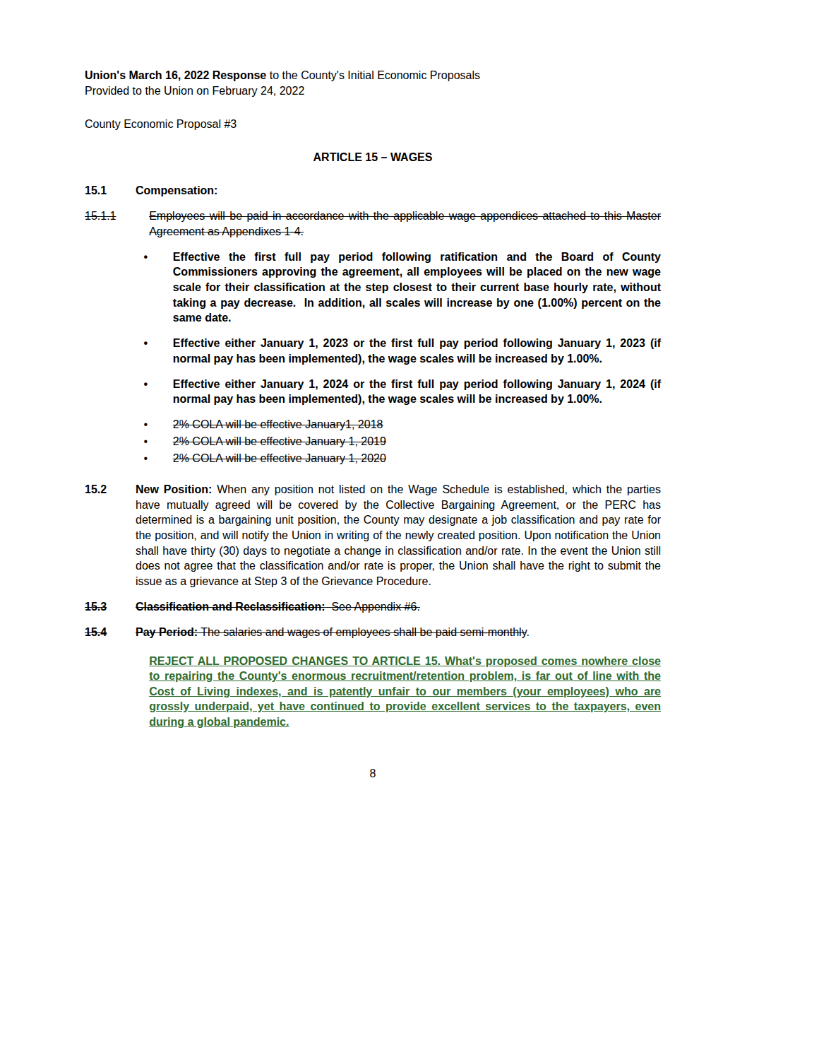Union's March 16, 2022 Response to the County's Initial Economic Proposals
Provided to the Union on February 24, 2022
County Economic Proposal #3
ARTICLE 15 – WAGES
15.1
Compensation:
15.1.1
Employees will be paid in accordance with the applicable wage appendices attached to this Master Agreement as Appendixes 1-4.
Effective the first full pay period following ratification and the Board of County Commissioners approving the agreement, all employees will be placed on the new wage scale for their classification at the step closest to their current base hourly rate, without taking a pay decrease. In addition, all scales will increase by one (1.00%) percent on the same date.
Effective either January 1, 2023 or the first full pay period following January 1, 2023 (if normal pay has been implemented), the wage scales will be increased by 1.00%.
Effective either January 1, 2024 or the first full pay period following January 1, 2024 (if normal pay has been implemented), the wage scales will be increased by 1.00%.
2% COLA will be effective January1, 2018
2% COLA will be effective January 1, 2019
2% COLA will be effective January 1, 2020
15.2
New Position: When any position not listed on the Wage Schedule is established, which the parties have mutually agreed will be covered by the Collective Bargaining Agreement, or the PERC has determined is a bargaining unit position, the County may designate a job classification and pay rate for the position, and will notify the Union in writing of the newly created position. Upon notification the Union shall have thirty (30) days to negotiate a change in classification and/or rate. In the event the Union still does not agree that the classification and/or rate is proper, the Union shall have the right to submit the issue as a grievance at Step 3 of the Grievance Procedure.
15.3
Classification and Reclassification: See Appendix #6.
15.4
Pay Period: The salaries and wages of employees shall be paid semi-monthly.
REJECT ALL PROPOSED CHANGES TO ARTICLE 15. What's proposed comes nowhere close to repairing the County's enormous recruitment/retention problem, is far out of line with the Cost of Living indexes, and is patently unfair to our members (your employees) who are grossly underpaid, yet have continued to provide excellent services to the taxpayers, even during a global pandemic.
8